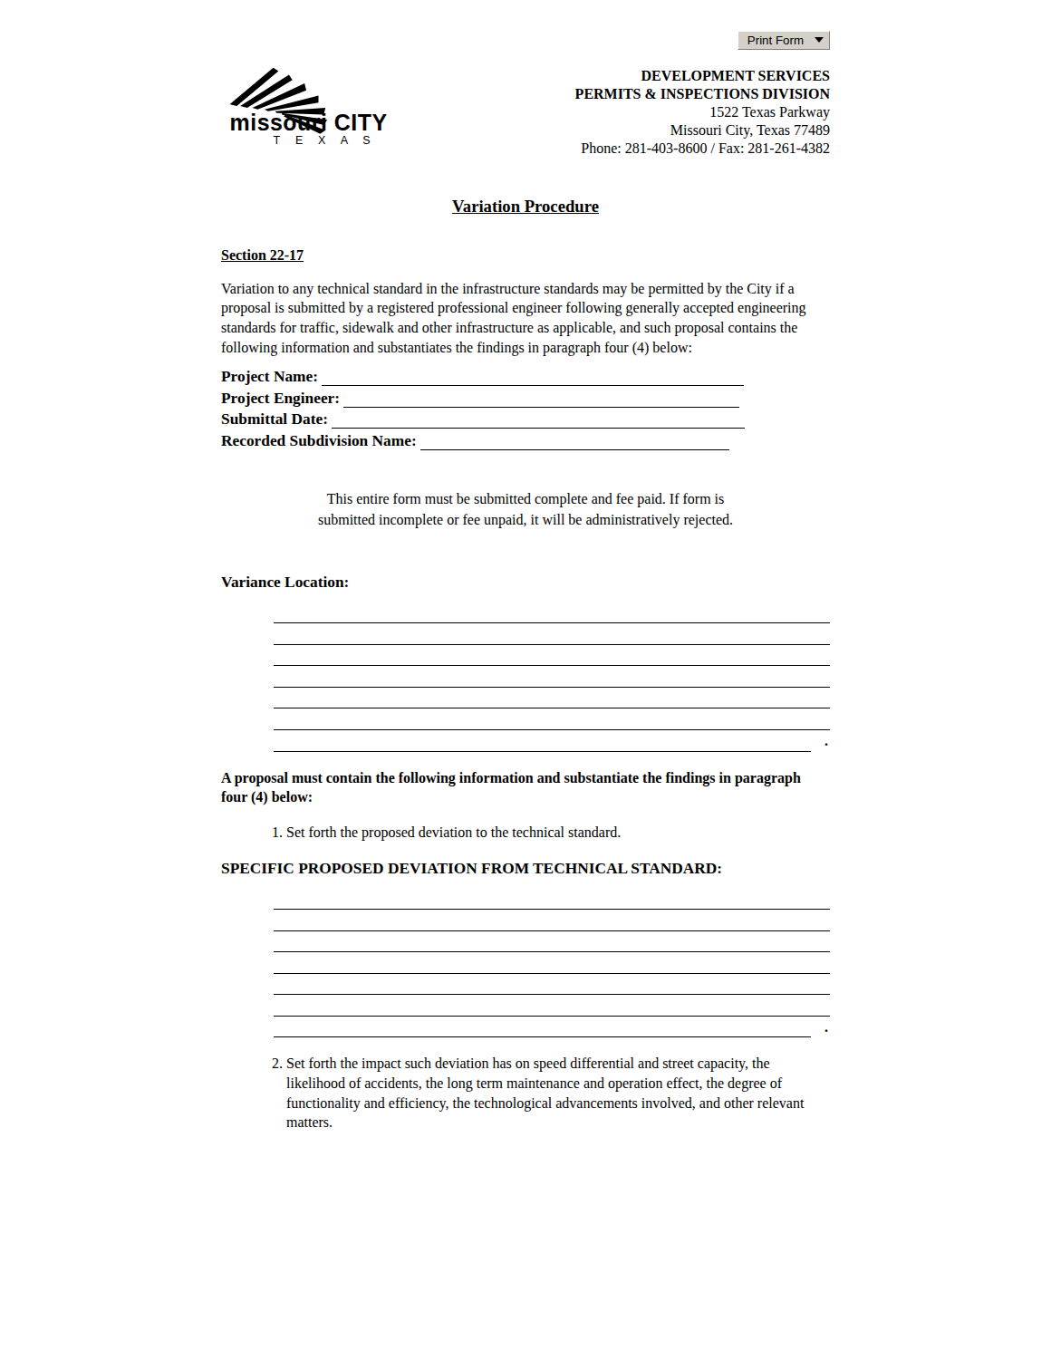Print Form
missouri CITY T E X A S
DEVELOPMENT SERVICES
PERMITS & INSPECTIONS DIVISION
1522 Texas Parkway
Missouri City, Texas 77489
Phone: 281-403-8600 / Fax: 281-261-4382
Variation Procedure
Section 22-17
Variation to any technical standard in the infrastructure standards may be permitted by the City if a proposal is submitted by a registered professional engineer following generally accepted engineering standards for traffic, sidewalk and other infrastructure as applicable, and such proposal contains the following information and substantiates the findings in paragraph four (4) below:
Project Name:
Project Engineer:
Submittal Date:
Recorded Subdivision Name:
This entire form must be submitted complete and fee paid. If form is
submitted incomplete or fee unpaid, it will be administratively rejected.
Variance Location:
.
A proposal must contain the following information and substantiate the findings in paragraph four (4) below:
Set forth the proposed deviation to the technical standard.
SPECIFIC PROPOSED DEVIATION FROM TECHNICAL STANDARD:
.
Set forth the impact such deviation has on speed differential and street capacity, the likelihood of accidents, the long term maintenance and operation effect, the degree of functionality and efficiency, the technological advancements involved, and other relevant matters.